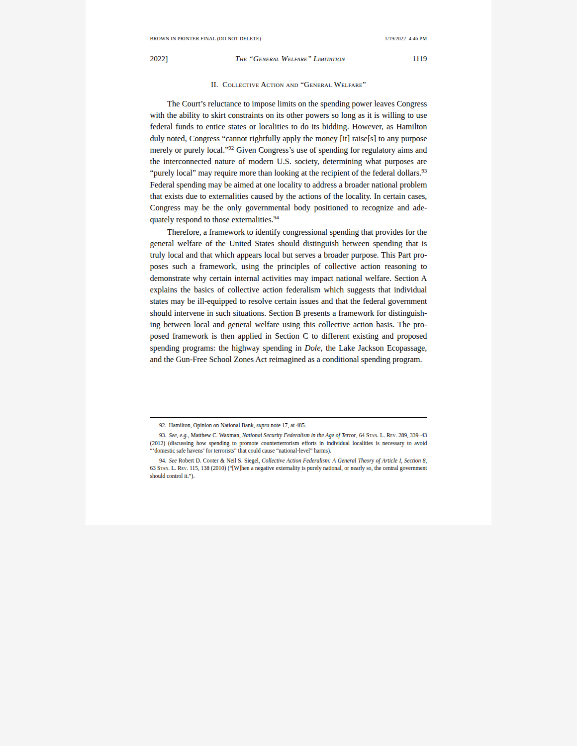Brown in Printer Final (Do Not Delete) 1/19/2022 4:46 PM
2022] The “General Welfare” Limitation 1119
II. Collective Action and “General Welfare”
The Court’s reluctance to impose limits on the spending power leaves Congress with the ability to skirt constraints on its other powers so long as it is willing to use federal funds to entice states or localities to do its bidding. However, as Hamilton duly noted, Congress “cannot rightfully apply the money [it] raise[s] to any purpose merely or purely local.”92 Given Congress’s use of spending for regulatory aims and the interconnected nature of modern U.S. society, determining what purposes are “purely local” may require more than looking at the recipient of the federal dollars.93 Federal spending may be aimed at one locality to address a broader national problem that exists due to externalities caused by the actions of the locality. In certain cases, Congress may be the only governmental body positioned to recognize and adequately respond to those externalities.94
Therefore, a framework to identify congressional spending that provides for the general welfare of the United States should distinguish between spending that is truly local and that which appears local but serves a broader purpose. This Part proposes such a framework, using the principles of collective action reasoning to demonstrate why certain internal activities may impact national welfare. Section A explains the basics of collective action federalism which suggests that individual states may be ill-equipped to resolve certain issues and that the federal government should intervene in such situations. Section B presents a framework for distinguishing between local and general welfare using this collective action basis. The proposed framework is then applied in Section C to different existing and proposed spending programs: the highway spending in Dole, the Lake Jackson Ecopassage, and the Gun-Free School Zones Act reimagined as a conditional spending program.
92. Hamilton, Opinion on National Bank, supra note 17, at 485.
93. See, e.g., Matthew C. Waxman, National Security Federalism in the Age of Terror, 64 Stan. L. Rev. 289, 339–43 (2012) (discussing how spending to promote counterterrorism efforts in individual localities is necessary to avoid “‘domestic safe havens’ for terrorists” that could cause “national-level” harms).
94. See Robert D. Cooter & Neil S. Siegel, Collective Action Federalism: A General Theory of Article I, Section 8, 63 Stan. L. Rev. 115, 138 (2010) (“[W]hen a negative externality is purely national, or nearly so, the central government should control it.”).